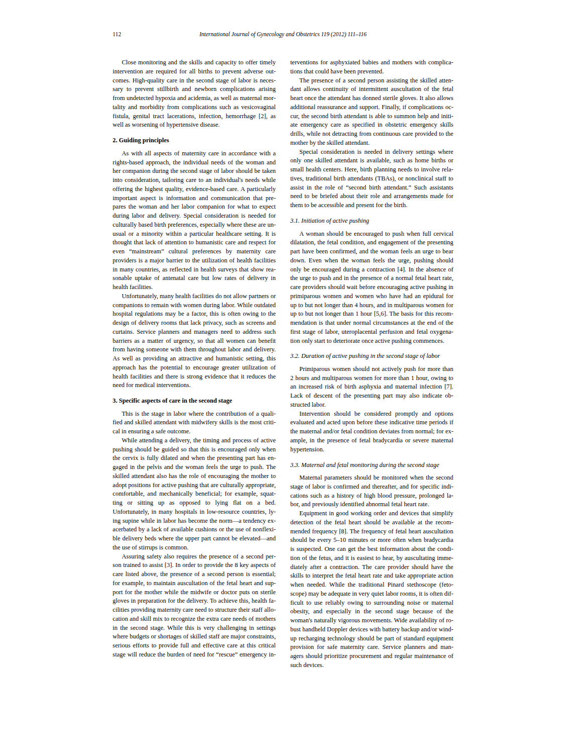112
International Journal of Gynecology and Obstetrics 119 (2012) 111–116
Close monitoring and the skills and capacity to offer timely intervention are required for all births to prevent adverse outcomes. High-quality care in the second stage of labor is necessary to prevent stillbirth and newborn complications arising from undetected hypoxia and acidemia, as well as maternal mortality and morbidity from complications such as vesicovaginal fistula, genital tract lacerations, infection, hemorrhage [2], as well as worsening of hypertensive disease.
2. Guiding principles
As with all aspects of maternity care in accordance with a rights-based approach, the individual needs of the woman and her companion during the second stage of labor should be taken into consideration, tailoring care to an individual's needs while offering the highest quality, evidence-based care. A particularly important aspect is information and communication that prepares the woman and her labor companion for what to expect during labor and delivery. Special consideration is needed for culturally based birth preferences, especially where these are unusual or a minority within a particular healthcare setting. It is thought that lack of attention to humanistic care and respect for even “mainstream” cultural preferences by maternity care providers is a major barrier to the utilization of health facilities in many countries, as reflected in health surveys that show reasonable uptake of antenatal care but low rates of delivery in health facilities.
Unfortunately, many health facilities do not allow partners or companions to remain with women during labor. While outdated hospital regulations may be a factor, this is often owing to the design of delivery rooms that lack privacy, such as screens and curtains. Service planners and managers need to address such barriers as a matter of urgency, so that all women can benefit from having someone with them throughout labor and delivery. As well as providing an attractive and humanistic setting, this approach has the potential to encourage greater utilization of health facilities and there is strong evidence that it reduces the need for medical interventions.
3. Specific aspects of care in the second stage
This is the stage in labor where the contribution of a qualified and skilled attendant with midwifery skills is the most critical in ensuring a safe outcome.
While attending a delivery, the timing and process of active pushing should be guided so that this is encouraged only when the cervix is fully dilated and when the presenting part has engaged in the pelvis and the woman feels the urge to push. The skilled attendant also has the role of encouraging the mother to adopt positions for active pushing that are culturally appropriate, comfortable, and mechanically beneficial; for example, squatting or sitting up as opposed to lying flat on a bed. Unfortunately, in many hospitals in low-resource countries, lying supine while in labor has become the norm—a tendency exacerbated by a lack of available cushions or the use of nonflexible delivery beds where the upper part cannot be elevated—and the use of stirrups is common.
Assuring safety also requires the presence of a second person trained to assist [3]. In order to provide the 8 key aspects of care listed above, the presence of a second person is essential; for example, to maintain auscultation of the fetal heart and support for the mother while the midwife or doctor puts on sterile gloves in preparation for the delivery. To achieve this, health facilities providing maternity care need to structure their staff allocation and skill mix to recognize the extra care needs of mothers in the second stage. While this is very challenging in settings where budgets or shortages of skilled staff are major constraints, serious efforts to provide full and effective care at this critical stage will reduce the burden of need for “rescue” emergency interventions for asphyxiated babies and mothers with complications that could have been prevented.
The presence of a second person assisting the skilled attendant allows continuity of intermittent auscultation of the fetal heart once the attendant has donned sterile gloves. It also allows additional reassurance and support. Finally, if complications occur, the second birth attendant is able to summon help and initiate emergency care as specified in obstetric emergency skills drills, while not detracting from continuous care provided to the mother by the skilled attendant.
Special consideration is needed in delivery settings where only one skilled attendant is available, such as home births or small health centers. Here, birth planning needs to involve relatives, traditional birth attendants (TBAs), or nonclinical staff to assist in the role of “second birth attendant.” Such assistants need to be briefed about their role and arrangements made for them to be accessible and present for the birth.
3.1. Initiation of active pushing
A woman should be encouraged to push when full cervical dilatation, the fetal condition, and engagement of the presenting part have been confirmed, and the woman feels an urge to bear down. Even when the woman feels the urge, pushing should only be encouraged during a contraction [4]. In the absence of the urge to push and in the presence of a normal fetal heart rate, care providers should wait before encouraging active pushing in primiparous women and women who have had an epidural for up to but not longer than 4 hours, and in multiparous women for up to but not longer than 1 hour [5,6]. The basis for this recommendation is that under normal circumstances at the end of the first stage of labor, uteroplacental perfusion and fetal oxygenation only start to deteriorate once active pushing commences.
3.2. Duration of active pushing in the second stage of labor
Primiparous women should not actively push for more than 2 hours and multiparous women for more than 1 hour, owing to an increased risk of birth asphyxia and maternal infection [7]. Lack of descent of the presenting part may also indicate obstructed labor.
Intervention should be considered promptly and options evaluated and acted upon before these indicative time periods if the maternal and/or fetal condition deviates from normal; for example, in the presence of fetal bradycardia or severe maternal hypertension.
3.3. Maternal and fetal monitoring during the second stage
Maternal parameters should be monitored when the second stage of labor is confirmed and thereafter, and for specific indications such as a history of high blood pressure, prolonged labor, and previously identified abnormal fetal heart rate.
Equipment in good working order and devices that simplify detection of the fetal heart should be available at the recommended frequency [8]. The frequency of fetal heart auscultation should be every 5–10 minutes or more often when bradycardia is suspected. One can get the best information about the condition of the fetus, and it is easiest to hear, by auscultating immediately after a contraction. The care provider should have the skills to interpret the fetal heart rate and take appropriate action when needed. While the traditional Pinard stethoscope (fetoscope) may be adequate in very quiet labor rooms, it is often difficult to use reliably owing to surrounding noise or maternal obesity, and especially in the second stage because of the woman's naturally vigorous movements. Wide availability of robust handheld Doppler devices with battery backup and/or wind-up recharging technology should be part of standard equipment provision for safe maternity care. Service planners and managers should prioritize procurement and regular maintenance of such devices.